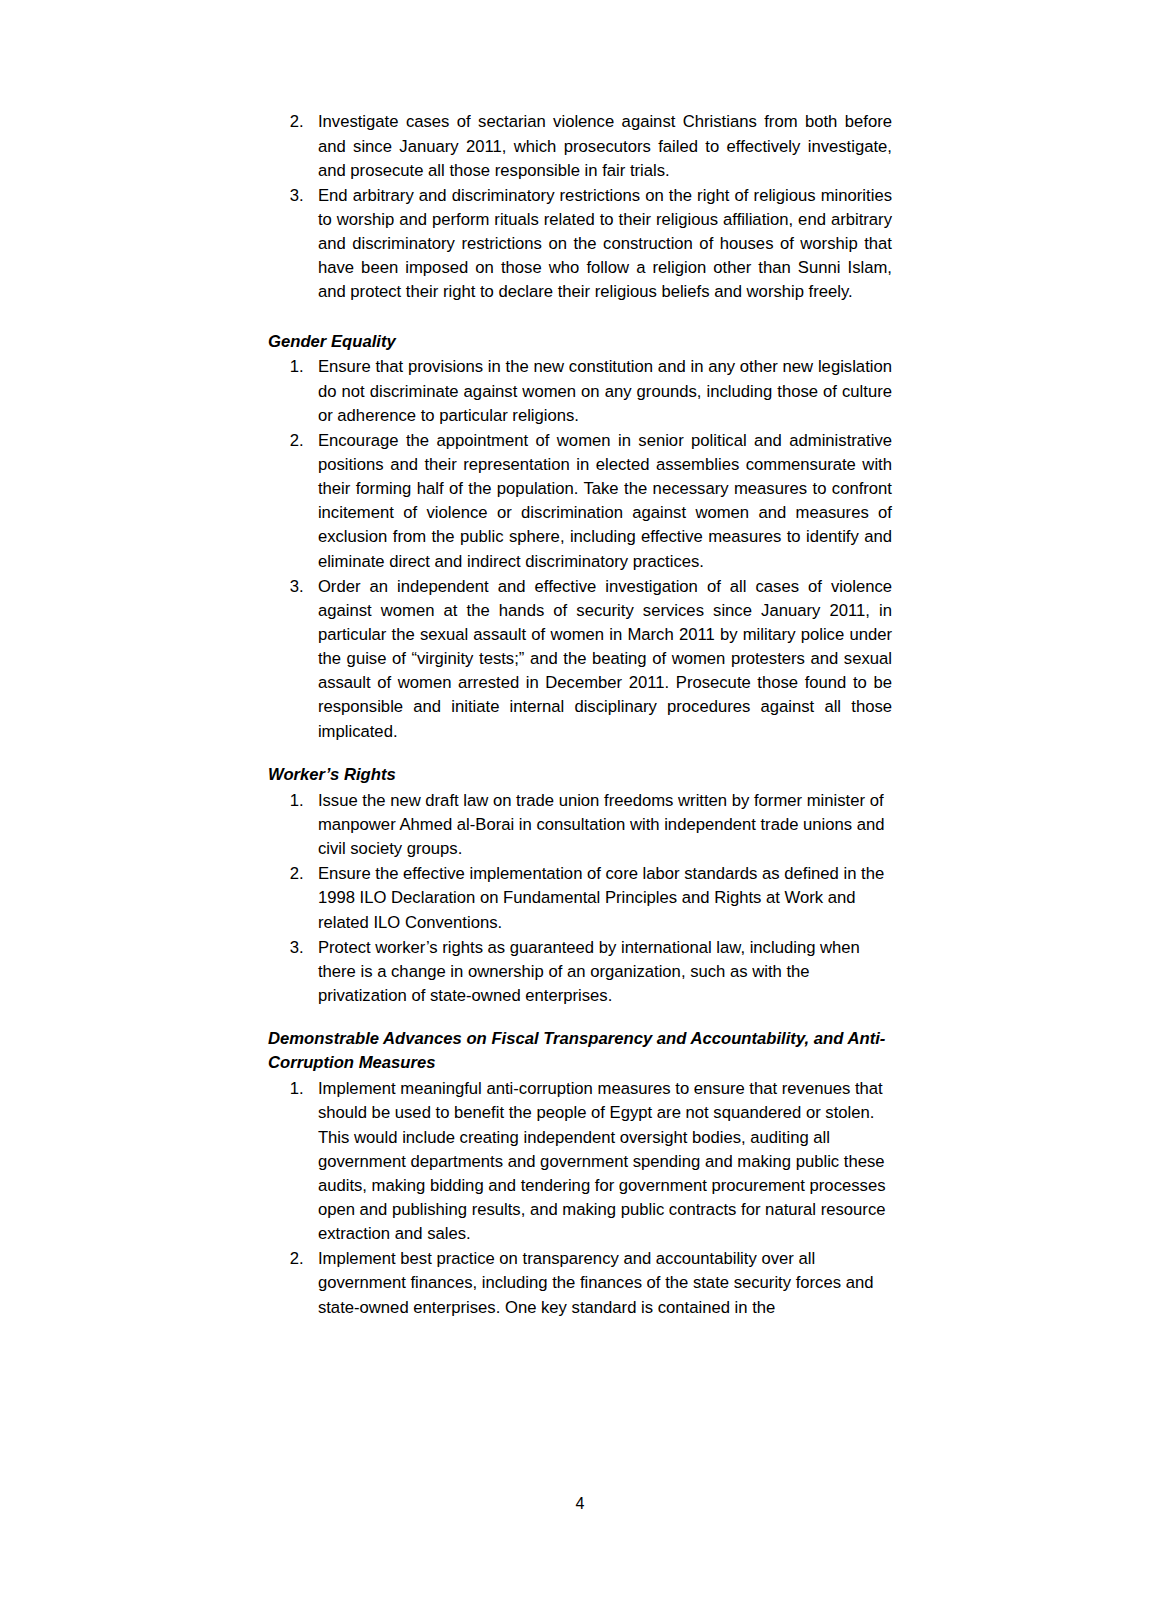Investigate cases of sectarian violence against Christians from both before and since January 2011, which prosecutors failed to effectively investigate, and prosecute all those responsible in fair trials.
End arbitrary and discriminatory restrictions on the right of religious minorities to worship and perform rituals related to their religious affiliation, end arbitrary and discriminatory restrictions on the construction of houses of worship that have been imposed on those who follow a religion other than Sunni Islam, and protect their right to declare their religious beliefs and worship freely.
Gender Equality
Ensure that provisions in the new constitution and in any other new legislation do not discriminate against women on any grounds, including those of culture or adherence to particular religions.
Encourage the appointment of women in senior political and administrative positions and their representation in elected assemblies commensurate with their forming half of the population. Take the necessary measures to confront incitement of violence or discrimination against women and measures of exclusion from the public sphere, including effective measures to identify and eliminate direct and indirect discriminatory practices.
Order an independent and effective investigation of all cases of violence against women at the hands of security services since January 2011, in particular the sexual assault of women in March 2011 by military police under the guise of “virginity tests;” and the beating of women protesters and sexual assault of women arrested in December 2011. Prosecute those found to be responsible and initiate internal disciplinary procedures against all those implicated.
Worker’s Rights
Issue the new draft law on trade union freedoms written by former minister of manpower Ahmed al-Borai in consultation with independent trade unions and civil society groups.
Ensure the effective implementation of core labor standards as defined in the 1998 ILO Declaration on Fundamental Principles and Rights at Work and related ILO Conventions.
Protect worker’s rights as guaranteed by international law, including when there is a change in ownership of an organization, such as with the privatization of state-owned enterprises.
Demonstrable Advances on Fiscal Transparency and Accountability, and Anti-Corruption Measures
Implement meaningful anti-corruption measures to ensure that revenues that should be used to benefit the people of Egypt are not squandered or stolen. This would include creating independent oversight bodies, auditing all government departments and government spending and making public these audits, making bidding and tendering for government procurement processes open and publishing results, and making public contracts for natural resource extraction and sales.
Implement best practice on transparency and accountability over all government finances, including the finances of the state security forces and state-owned enterprises. One key standard is contained in the
4